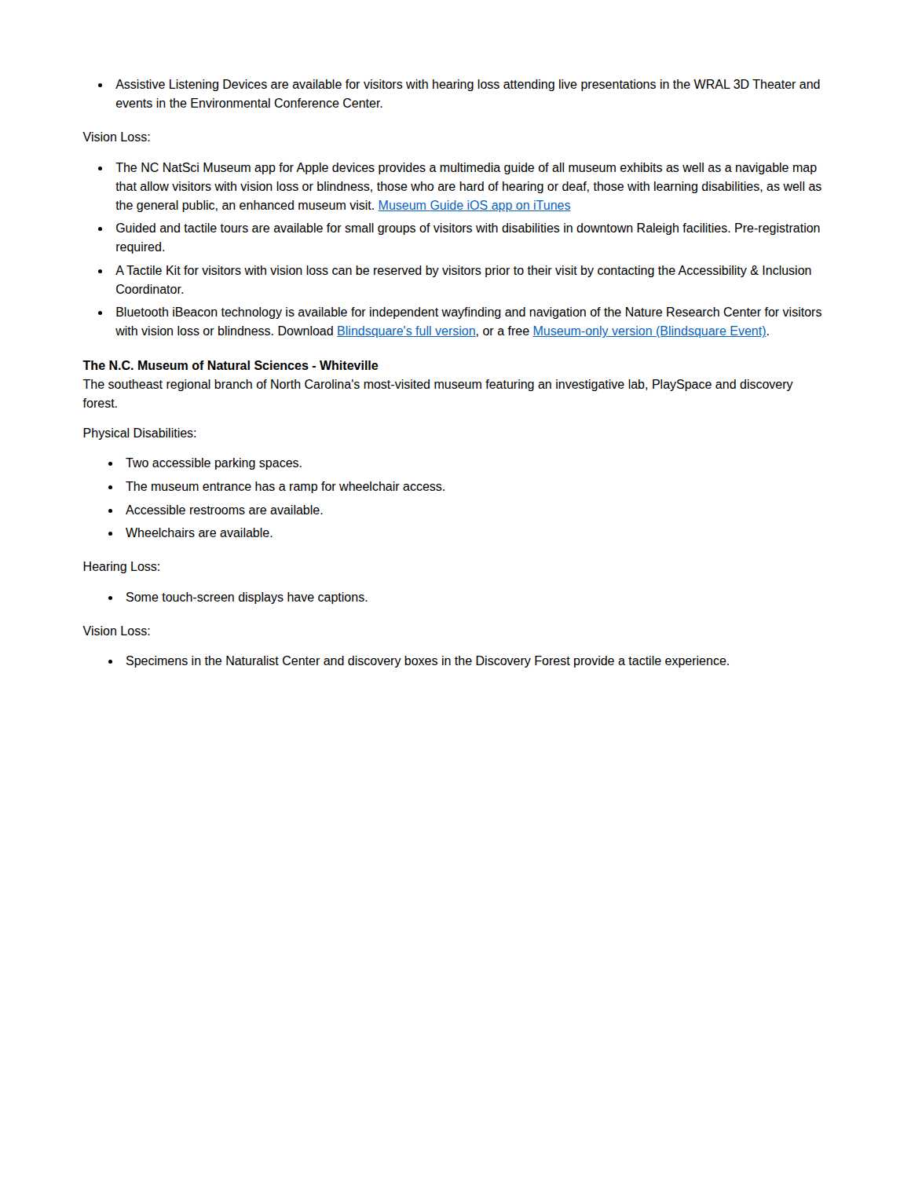Assistive Listening Devices are available for visitors with hearing loss attending live presentations in the WRAL 3D Theater and events in the Environmental Conference Center.
Vision Loss:
The NC NatSci Museum app for Apple devices provides a multimedia guide of all museum exhibits as well as a navigable map that allow visitors with vision loss or blindness, those who are hard of hearing or deaf, those with learning disabilities, as well as the general public, an enhanced museum visit. Museum Guide iOS app on iTunes
Guided and tactile tours are available for small groups of visitors with disabilities in downtown Raleigh facilities. Pre-registration required.
A Tactile Kit for visitors with vision loss can be reserved by visitors prior to their visit by contacting the Accessibility & Inclusion Coordinator.
Bluetooth iBeacon technology is available for independent wayfinding and navigation of the Nature Research Center for visitors with vision loss or blindness. Download Blindsquare's full version, or a free Museum-only version (Blindsquare Event).
The N.C. Museum of Natural Sciences - Whiteville
The southeast regional branch of North Carolina's most-visited museum featuring an investigative lab, PlaySpace and discovery forest.
Physical Disabilities:
Two accessible parking spaces.
The museum entrance has a ramp for wheelchair access.
Accessible restrooms are available.
Wheelchairs are available.
Hearing Loss:
Some touch-screen displays have captions.
Vision Loss:
Specimens in the Naturalist Center and discovery boxes in the Discovery Forest provide a tactile experience.